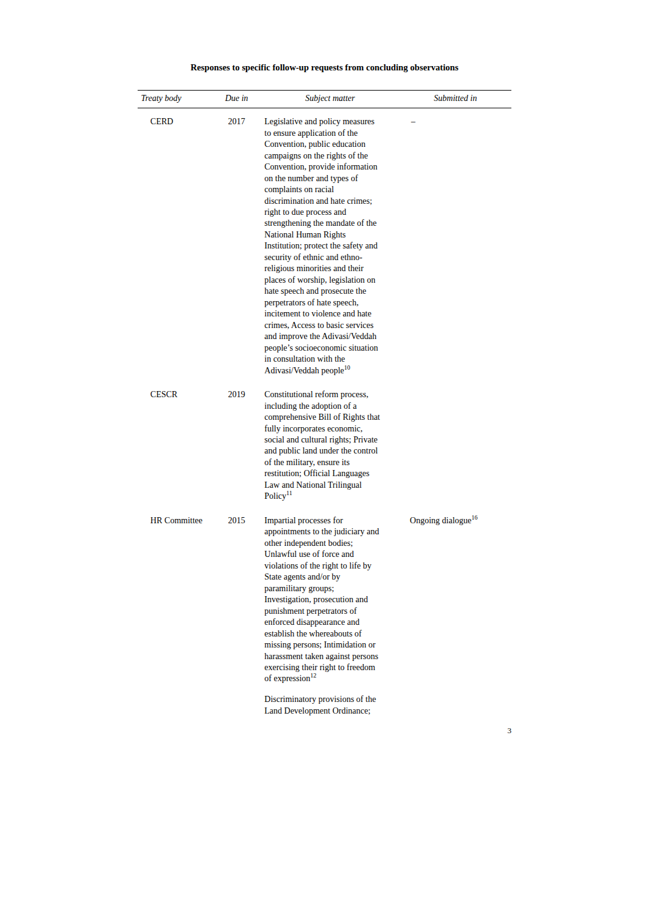Responses to specific follow-up requests from concluding observations
| Treaty body | Due in | Subject matter | Submitted in |
| --- | --- | --- | --- |
| CERD | 2017 | Legislative and policy measures to ensure application of the Convention, public education campaigns on the rights of the Convention, provide information on the number and types of complaints on racial discrimination and hate crimes; right to due process and strengthening the mandate of the National Human Rights Institution; protect the safety and security of ethnic and ethno-religious minorities and their places of worship, legislation on hate speech and prosecute the perpetrators of hate speech, incitement to violence and hate crimes, Access to basic services and improve the Adivasi/Veddah people’s socioeconomic situation in consultation with the Adivasi/Veddah people 10 | – |
| CESCR | 2019 | Constitutional reform process, including the adoption of a comprehensive Bill of Rights that fully incorporates economic, social and cultural rights; Private and public land under the control of the military, ensure its restitution; Official Languages Law and National Trilingual Policy 11 | |
| HR Committee | 2015 | Impartial processes for appointments to the judiciary and other independent bodies; Unlawful use of force and violations of the right to life by State agents and/or by paramilitary groups; Investigation, prosecution and punishment perpetrators of enforced disappearance and establish the whereabouts of missing persons; Intimidation or harassment taken against persons exercising their right to freedom of expression 12 Discriminatory provisions of the Land Development Ordinance; | Ongoing dialogue 16 |
3